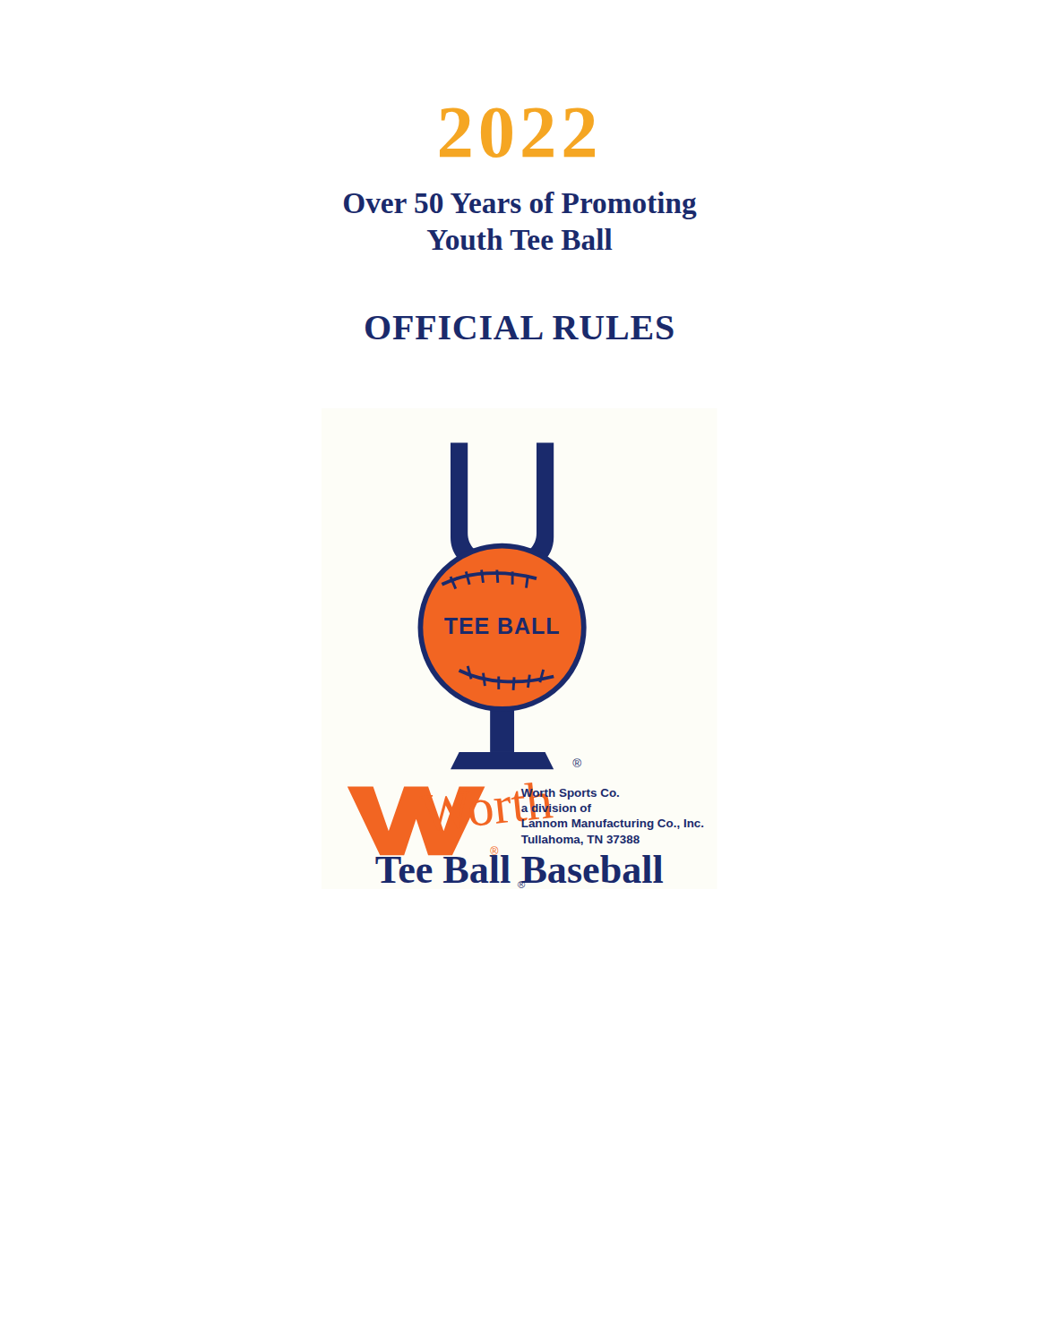2022
Over 50 Years of Promoting
Youth Tee Ball
OFFICIAL RULES
Worth Tee Ball Baseball logo A blue tee holding an orange ball labeled TEE BALL, above the Worth Sports Co. script logo and the words Tee Ball Baseball. TEE BALL ® Worth ® Worth Sports Co. a division of Lannom Manufacturing Co., Inc. Tullahoma, TN 37388 Tee Ball Baseball ®
Worth Tee Ball Baseball logo: Worth Sports Co., a division of Lannom Manufacturing Co., Inc., Tullahoma, TN 37388.